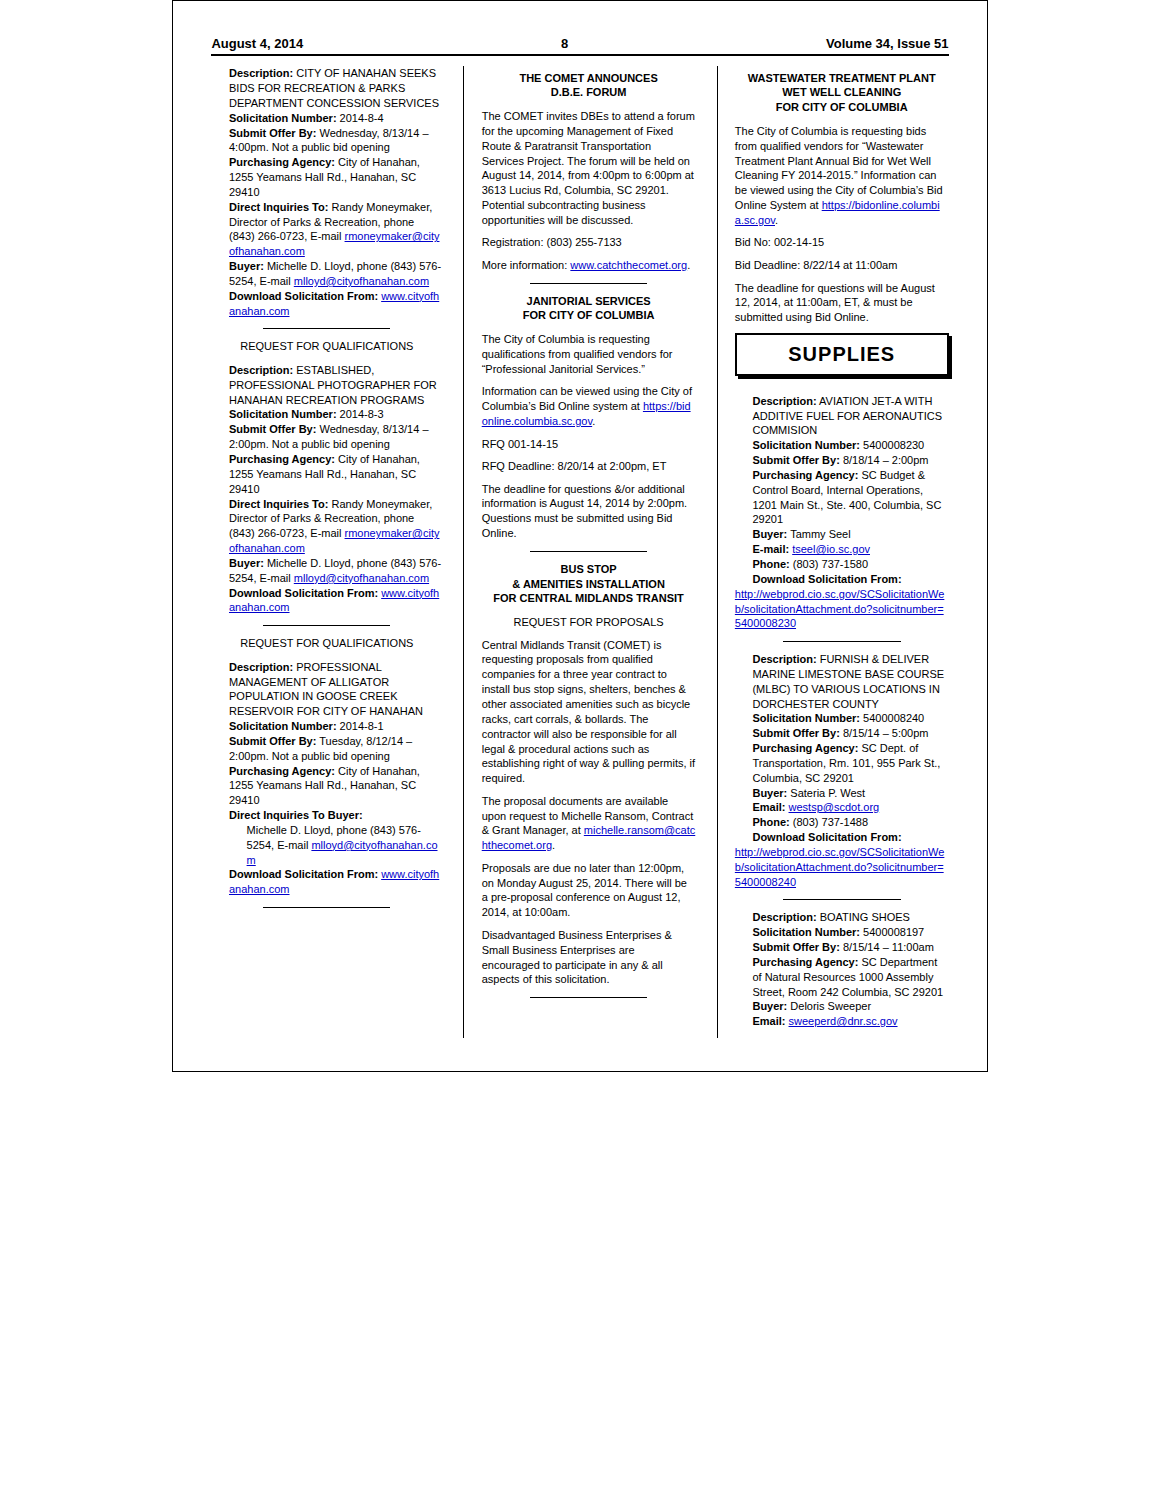August 4, 2014
8
Volume 34, Issue 51
Description: CITY OF HANAHAN SEEKS BIDS FOR RECREATION & PARKS DEPARTMENT CONCESSION SERVICES
Solicitation Number: 2014-8-4
Submit Offer By: Wednesday, 8/13/14 – 4:00pm. Not a public bid opening
Purchasing Agency: City of Hanahan, 1255 Yeamans Hall Rd., Hanahan, SC 29410
Direct Inquiries To: Randy Moneymaker, Director of Parks & Recreation, phone (843) 266-0723, E-mail rmoneymaker@cityofhanahan.com
Buyer: Michelle D. Lloyd, phone (843) 576-5254, E-mail mlloyd@cityofhanahan.com
Download Solicitation From: www.cityofhanahan.com
REQUEST FOR QUALIFICATIONS
Description: ESTABLISHED, PROFESSIONAL PHOTOGRAPHER FOR HANAHAN RECREATION PROGRAMS
Solicitation Number: 2014-8-3
Submit Offer By: Wednesday, 8/13/14 – 2:00pm. Not a public bid opening
Purchasing Agency: City of Hanahan, 1255 Yeamans Hall Rd., Hanahan, SC 29410
Direct Inquiries To: Randy Moneymaker, Director of Parks & Recreation, phone (843) 266-0723, E-mail rmoneymaker@cityofhanahan.com
Buyer: Michelle D. Lloyd, phone (843) 576-5254, E-mail mlloyd@cityofhanahan.com
Download Solicitation From: www.cityofhanahan.com
REQUEST FOR QUALIFICATIONS
Description: PROFESSIONAL MANAGEMENT OF ALLIGATOR POPULATION IN GOOSE CREEK RESERVOIR FOR CITY OF HANAHAN
Solicitation Number: 2014-8-1
Submit Offer By: Tuesday, 8/12/14 – 2:00pm. Not a public bid opening
Purchasing Agency: City of Hanahan, 1255 Yeamans Hall Rd., Hanahan, SC 29410
Direct Inquiries To Buyer:
Michelle D. Lloyd, phone (843) 576-5254, E-mail mlloyd@cityofhanahan.com
Download Solicitation From: www.cityofhanahan.com
THE COMET ANNOUNCES
D.B.E. FORUM
The COMET invites DBEs to attend a forum for the upcoming Management of Fixed Route & Paratransit Transportation Services Project. The forum will be held on August 14, 2014, from 4:00pm to 6:00pm at 3613 Lucius Rd, Columbia, SC 29201. Potential subcontracting business opportunities will be discussed.
Registration: (803) 255-7133
More information: www.catchthecomet.org.
JANITORIAL SERVICES
FOR CITY OF COLUMBIA
The City of Columbia is requesting qualifications from qualified vendors for “Professional Janitorial Services.”
Information can be viewed using the City of Columbia’s Bid Online system at https://bidonline.columbia.sc.gov.
RFQ 001-14-15
RFQ Deadline: 8/20/14 at 2:00pm, ET
The deadline for questions &/or additional information is August 14, 2014 by 2:00pm. Questions must be submitted using Bid Online.
BUS STOP
& AMENITIES INSTALLATION
FOR CENTRAL MIDLANDS TRANSIT
REQUEST FOR PROPOSALS
Central Midlands Transit (COMET) is requesting proposals from qualified companies for a three year contract to install bus stop signs, shelters, benches & other associated amenities such as bicycle racks, cart corrals, & bollards. The contractor will also be responsible for all legal & procedural actions such as establishing right of way & pulling permits, if required.
The proposal documents are available upon request to Michelle Ransom, Contract & Grant Manager, at michelle.ransom@catchthecomet.org.
Proposals are due no later than 12:00pm, on Monday August 25, 2014. There will be a pre-proposal conference on August 12, 2014, at 10:00am.
Disadvantaged Business Enterprises & Small Business Enterprises are encouraged to participate in any & all aspects of this solicitation.
WASTEWATER TREATMENT PLANT
WET WELL CLEANING
FOR CITY OF COLUMBIA
The City of Columbia is requesting bids from qualified vendors for “Wastewater Treatment Plant Annual Bid for Wet Well Cleaning FY 2014-2015.” Information can be viewed using the City of Columbia’s Bid Online System at https://bidonline.columbia.sc.gov.
Bid No: 002-14-15
Bid Deadline: 8/22/14 at 11:00am
The deadline for questions will be August 12, 2014, at 11:00am, ET, & must be submitted using Bid Online.
SUPPLIES
Description: AVIATION JET-A WITH ADDITIVE FUEL FOR AERONAUTICS COMMISION
Solicitation Number: 5400008230
Submit Offer By: 8/18/14 – 2:00pm
Purchasing Agency: SC Budget & Control Board, Internal Operations, 1201 Main St., Ste. 400, Columbia, SC 29201
Buyer: Tammy Seel
E-mail: tseel@io.sc.gov
Phone: (803) 737-1580
Download Solicitation From:
http://webprod.cio.sc.gov/SCSolicitationWeb/solicitationAttachment.do?solicitnumber=5400008230
Description: FURNISH & DELIVER MARINE LIMESTONE BASE COURSE (MLBC) TO VARIOUS LOCATIONS IN DORCHESTER COUNTY
Solicitation Number: 5400008240
Submit Offer By: 8/15/14 – 5:00pm
Purchasing Agency: SC Dept. of Transportation, Rm. 101, 955 Park St., Columbia, SC 29201
Buyer: Sateria P. West
Email: westsp@scdot.org
Phone: (803) 737-1488
Download Solicitation From:
http://webprod.cio.sc.gov/SCSolicitationWeb/solicitationAttachment.do?solicitnumber=5400008240
Description: BOATING SHOES
Solicitation Number: 5400008197
Submit Offer By: 8/15/14 – 11:00am
Purchasing Agency: SC Department of Natural Resources 1000 Assembly Street, Room 242 Columbia, SC 29201
Buyer: Deloris Sweeper
Email: sweeperd@dnr.sc.gov